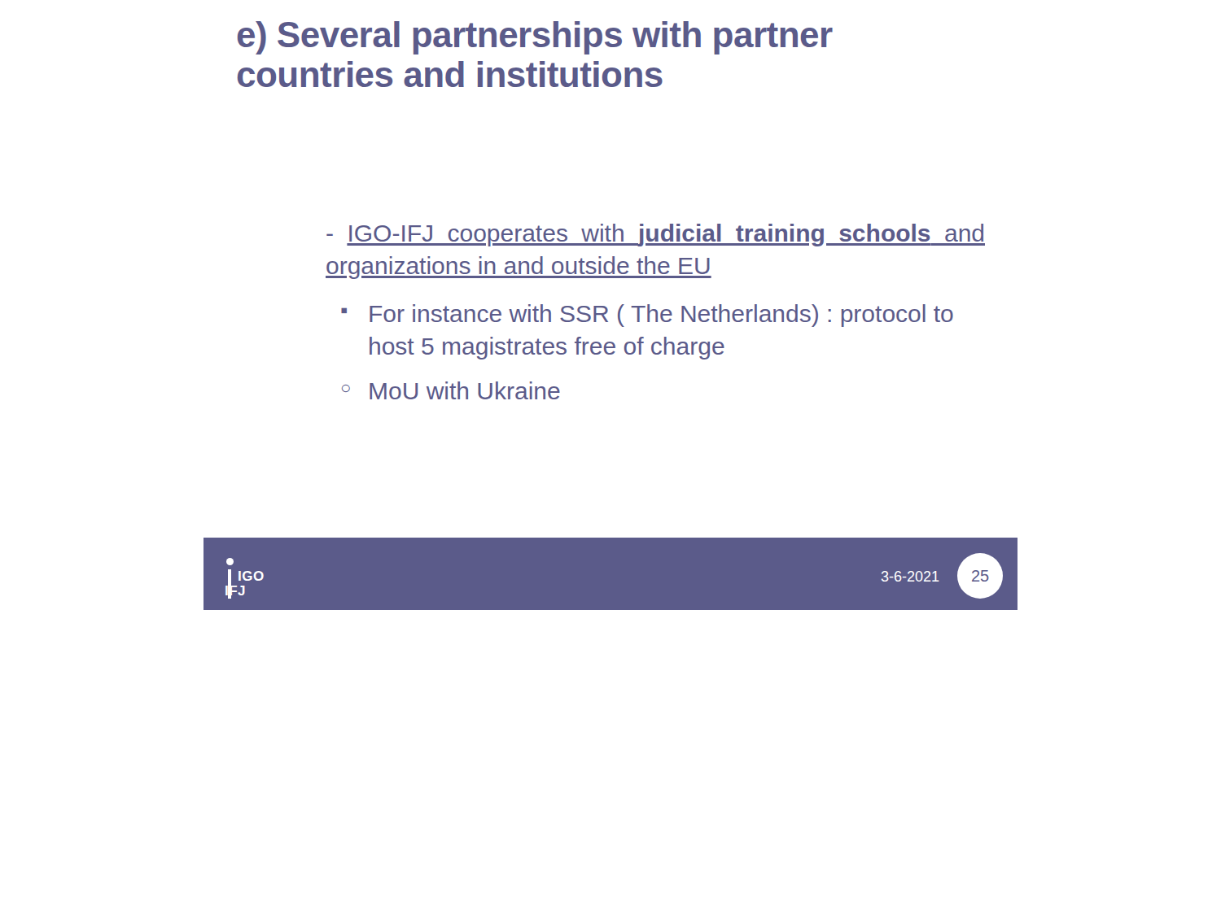e) Several partnerships with partner countries and institutions
- IGO-IFJ cooperates with judicial training schools and organizations in and outside the EU
For instance with SSR ( The Netherlands) : protocol to host 5 magistrates free of charge
MoU with Ukraine
IGO
IFJ
3-6-2021
25